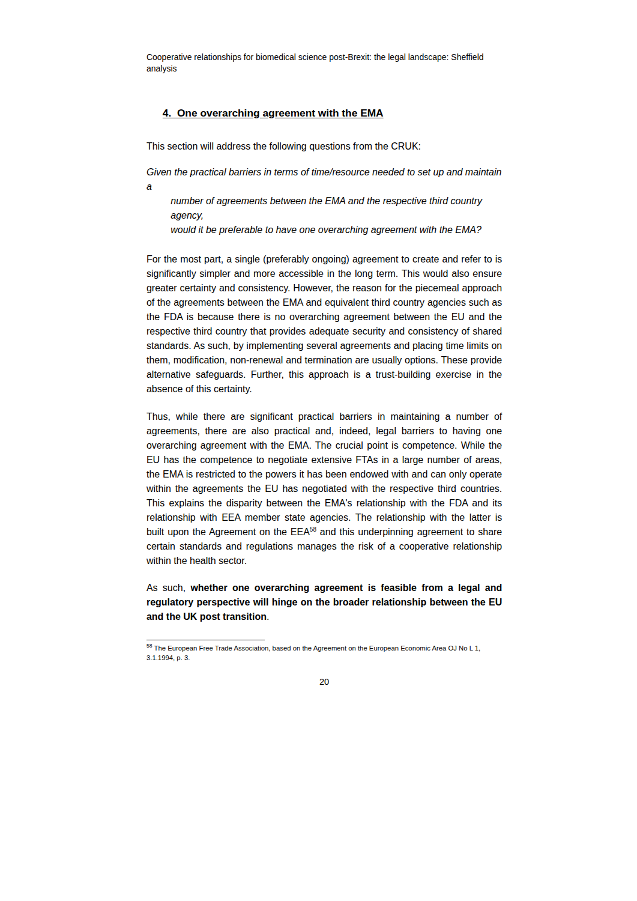Cooperative relationships for biomedical science post-Brexit: the legal landscape: Sheffield analysis
4. One overarching agreement with the EMA
This section will address the following questions from the CRUK:
Given the practical barriers in terms of time/resource needed to set up and maintain a number of agreements between the EMA and the respective third country agency, would it be preferable to have one overarching agreement with the EMA?
For the most part, a single (preferably ongoing) agreement to create and refer to is significantly simpler and more accessible in the long term. This would also ensure greater certainty and consistency. However, the reason for the piecemeal approach of the agreements between the EMA and equivalent third country agencies such as the FDA is because there is no overarching agreement between the EU and the respective third country that provides adequate security and consistency of shared standards. As such, by implementing several agreements and placing time limits on them, modification, non-renewal and termination are usually options. These provide alternative safeguards. Further, this approach is a trust-building exercise in the absence of this certainty.
Thus, while there are significant practical barriers in maintaining a number of agreements, there are also practical and, indeed, legal barriers to having one overarching agreement with the EMA. The crucial point is competence. While the EU has the competence to negotiate extensive FTAs in a large number of areas, the EMA is restricted to the powers it has been endowed with and can only operate within the agreements the EU has negotiated with the respective third countries. This explains the disparity between the EMA's relationship with the FDA and its relationship with EEA member state agencies. The relationship with the latter is built upon the Agreement on the EEA58 and this underpinning agreement to share certain standards and regulations manages the risk of a cooperative relationship within the health sector.
As such, whether one overarching agreement is feasible from a legal and regulatory perspective will hinge on the broader relationship between the EU and the UK post transition.
58 The European Free Trade Association, based on the Agreement on the European Economic Area OJ No L 1, 3.1.1994, p. 3.
20